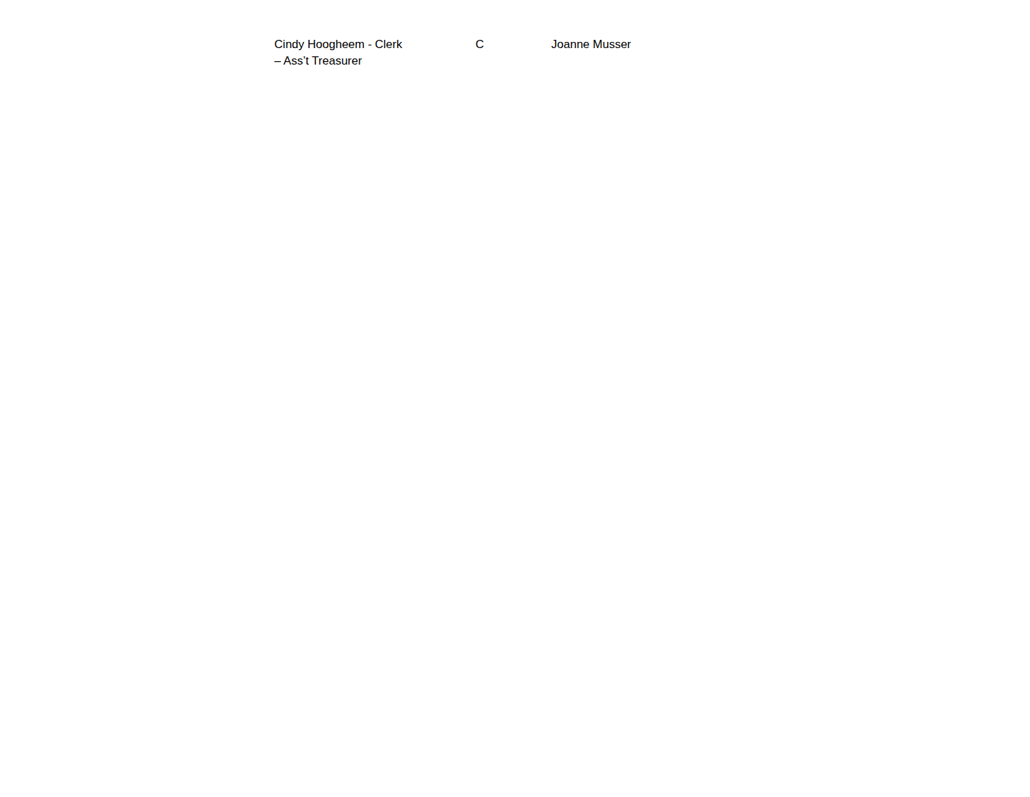Cindy Hoogheem - Clerk – Ass’t Treasurer
C
Joanne Musser